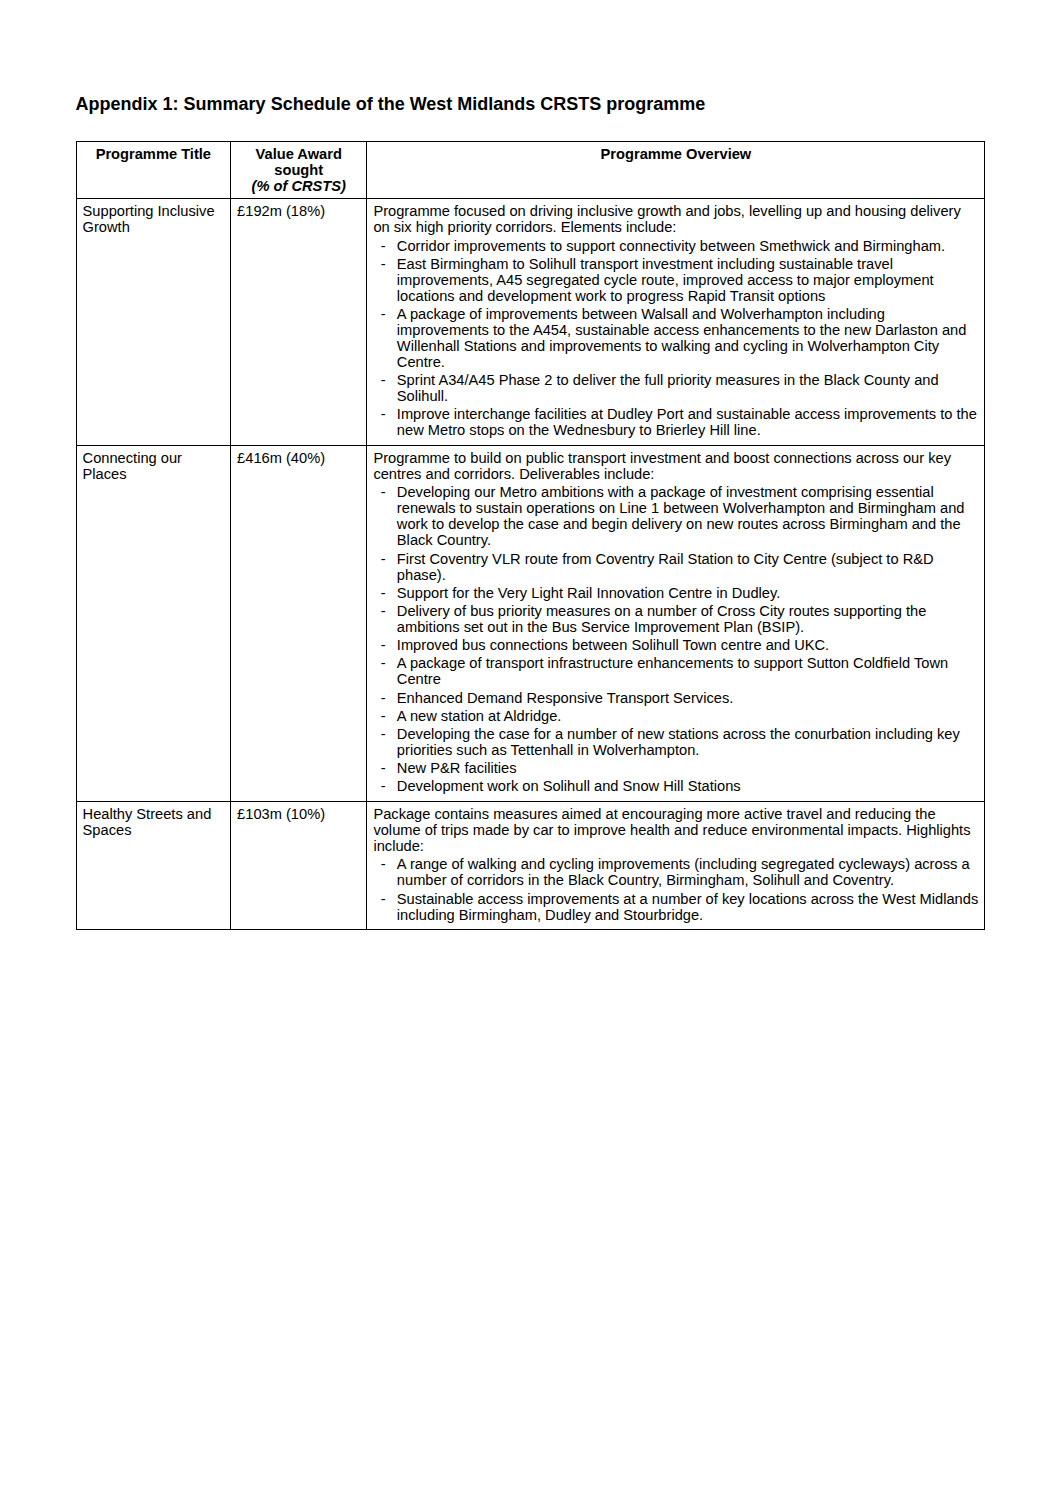Appendix 1: Summary Schedule of the West Midlands CRSTS programme
| Programme Title | Value Award sought (% of CRSTS) | Programme Overview |
| --- | --- | --- |
| Supporting Inclusive Growth | £192m (18%) | Programme focused on driving inclusive growth and jobs, levelling up and housing delivery on six high priority corridors. Elements include: Corridor improvements to support connectivity between Smethwick and Birmingham. East Birmingham to Solihull transport investment including sustainable travel improvements, A45 segregated cycle route, improved access to major employment locations and development work to progress Rapid Transit options A package of improvements between Walsall and Wolverhampton including improvements to the A454, sustainable access enhancements to the new Darlaston and Willenhall Stations and improvements to walking and cycling in Wolverhampton City Centre. Sprint A34/A45 Phase 2 to deliver the full priority measures in the Black County and Solihull. Improve interchange facilities at Dudley Port and sustainable access improvements to the new Metro stops on the Wednesbury to Brierley Hill line. |
| Connecting our Places | £416m (40%) | Programme to build on public transport investment and boost connections across our key centres and corridors. Deliverables include: Developing our Metro ambitions with a package of investment comprising essential renewals to sustain operations on Line 1 between Wolverhampton and Birmingham and work to develop the case and begin delivery on new routes across Birmingham and the Black Country. First Coventry VLR route from Coventry Rail Station to City Centre (subject to R&D phase). Support for the Very Light Rail Innovation Centre in Dudley. Delivery of bus priority measures on a number of Cross City routes supporting the ambitions set out in the Bus Service Improvement Plan (BSIP). Improved bus connections between Solihull Town centre and UKC. A package of transport infrastructure enhancements to support Sutton Coldfield Town Centre Enhanced Demand Responsive Transport Services. A new station at Aldridge. Developing the case for a number of new stations across the conurbation including key priorities such as Tettenhall in Wolverhampton. New P&R facilities Development work on Solihull and Snow Hill Stations |
| Healthy Streets and Spaces | £103m (10%) | Package contains measures aimed at encouraging more active travel and reducing the volume of trips made by car to improve health and reduce environmental impacts. Highlights include: A range of walking and cycling improvements (including segregated cycleways) across a number of corridors in the Black Country, Birmingham, Solihull and Coventry. Sustainable access improvements at a number of key locations across the West Midlands including Birmingham, Dudley and Stourbridge. |